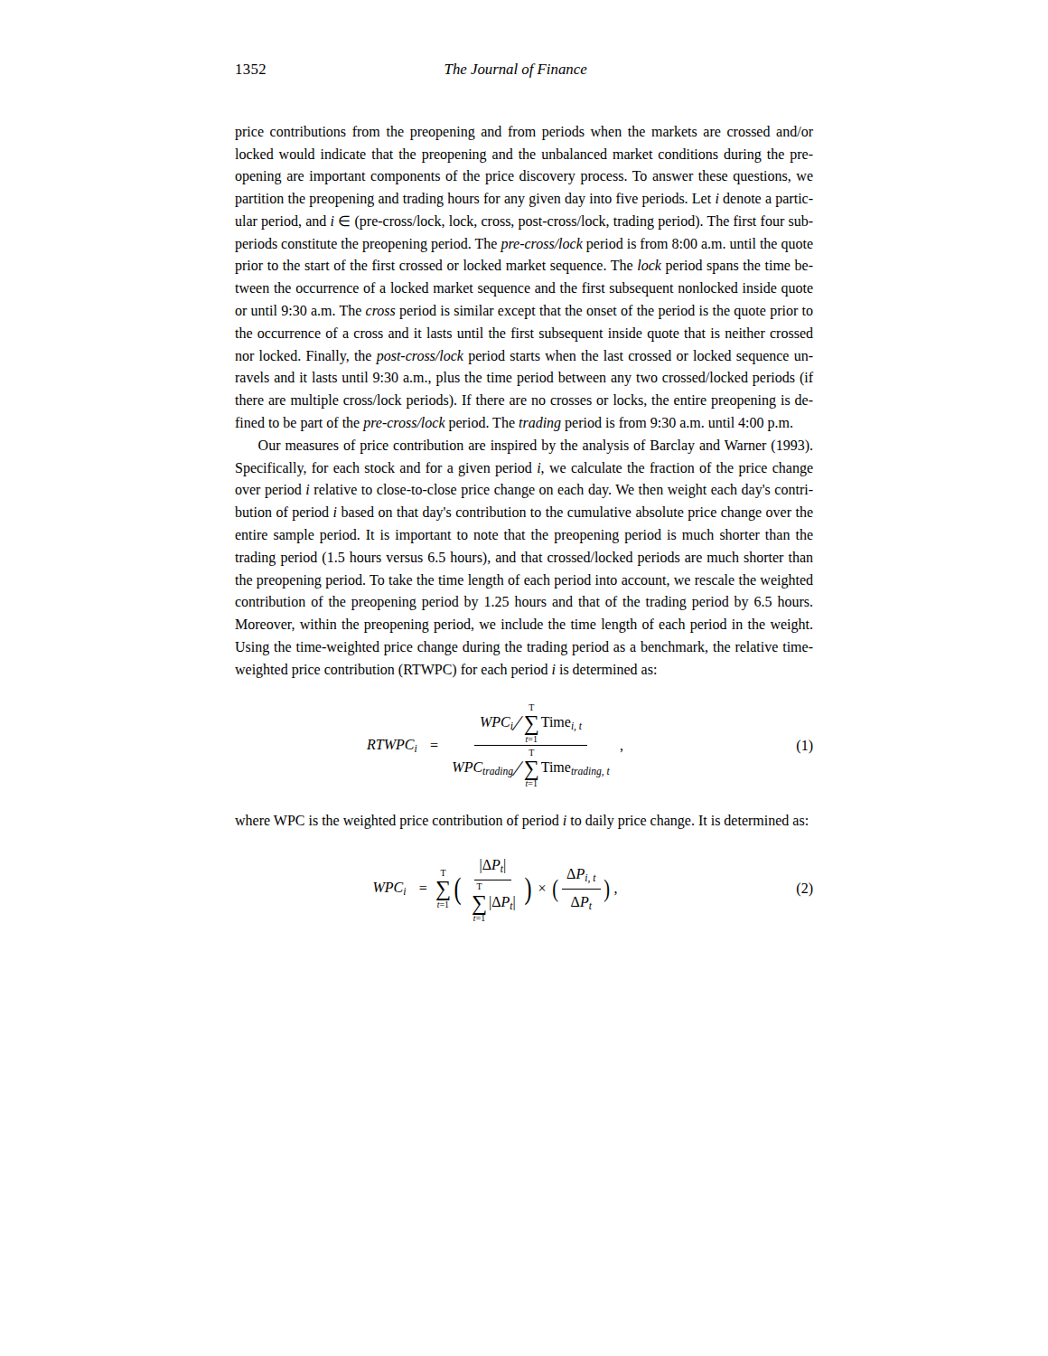1352 The Journal of Finance
price contributions from the preopening and from periods when the markets are crossed and/or locked would indicate that the preopening and the unbalanced market conditions during the preopening are important components of the price discovery process. To answer these questions, we partition the preopening and trading hours for any given day into five periods. Let i denote a particular period, and i ∈ (pre-cross/lock, lock, cross, post-cross/lock, trading period). The first four subperiods constitute the preopening period. The pre-cross/lock period is from 8:00 a.m. until the quote prior to the start of the first crossed or locked market sequence. The lock period spans the time between the occurrence of a locked market sequence and the first subsequent nonlocked inside quote or until 9:30 a.m. The cross period is similar except that the onset of the period is the quote prior to the occurrence of a cross and it lasts until the first subsequent inside quote that is neither crossed nor locked. Finally, the post-cross/lock period starts when the last crossed or locked sequence unravels and it lasts until 9:30 a.m., plus the time period between any two crossed/locked periods (if there are multiple cross/lock periods). If there are no crosses or locks, the entire preopening is defined to be part of the pre-cross/lock period. The trading period is from 9:30 a.m. until 4:00 p.m.
Our measures of price contribution are inspired by the analysis of Barclay and Warner (1993). Specifically, for each stock and for a given period i, we calculate the fraction of the price change over period i relative to close-to-close price change on each day. We then weight each day's contribution of period i based on that day's contribution to the cumulative absolute price change over the entire sample period. It is important to note that the preopening period is much shorter than the trading period (1.5 hours versus 6.5 hours), and that crossed/locked periods are much shorter than the preopening period. To take the time length of each period into account, we rescale the weighted contribution of the preopening period by 1.25 hours and that of the trading period by 6.5 hours. Moreover, within the preopening period, we include the time length of each period in the weight. Using the time-weighted price change during the trading period as a benchmark, the relative time-weighted price contribution (RTWPC) for each period i is determined as:
RTWPCi = WPCi ∕ T ∑ t=1 Timei, t WPCtrading ∕ T ∑ t=1 Timetrading, t ,
(1)
where WPC is the weighted price contribution of period i to daily price change. It is determined as:
WPCi = T ∑ t=1 ( |ΔPt| T ∑ t=1 |ΔPt| ) × ( ΔPi, t ΔPt ) ,
(2)